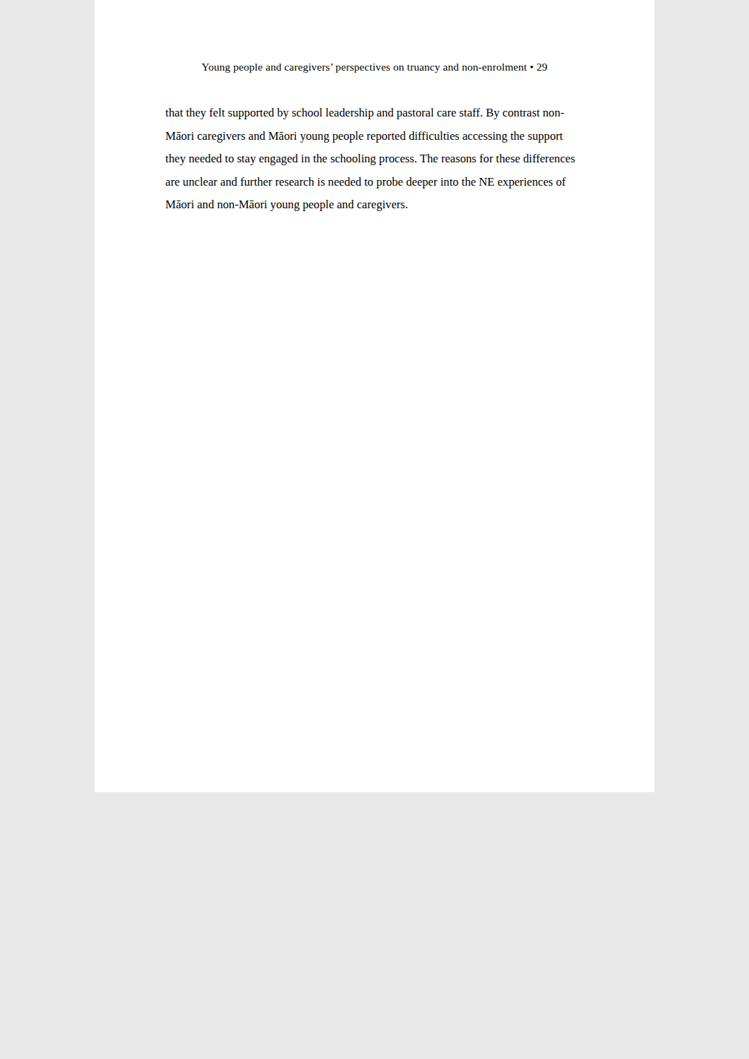Young people and caregivers’ perspectives on truancy and non-enrolment • 29
that they felt supported by school leadership and pastoral care staff. By contrast non-Māori caregivers and Māori young people reported difficulties accessing the support they needed to stay engaged in the schooling process. The reasons for these differences are unclear and further research is needed to probe deeper into the NE experiences of Māori and non-Māori young people and caregivers.